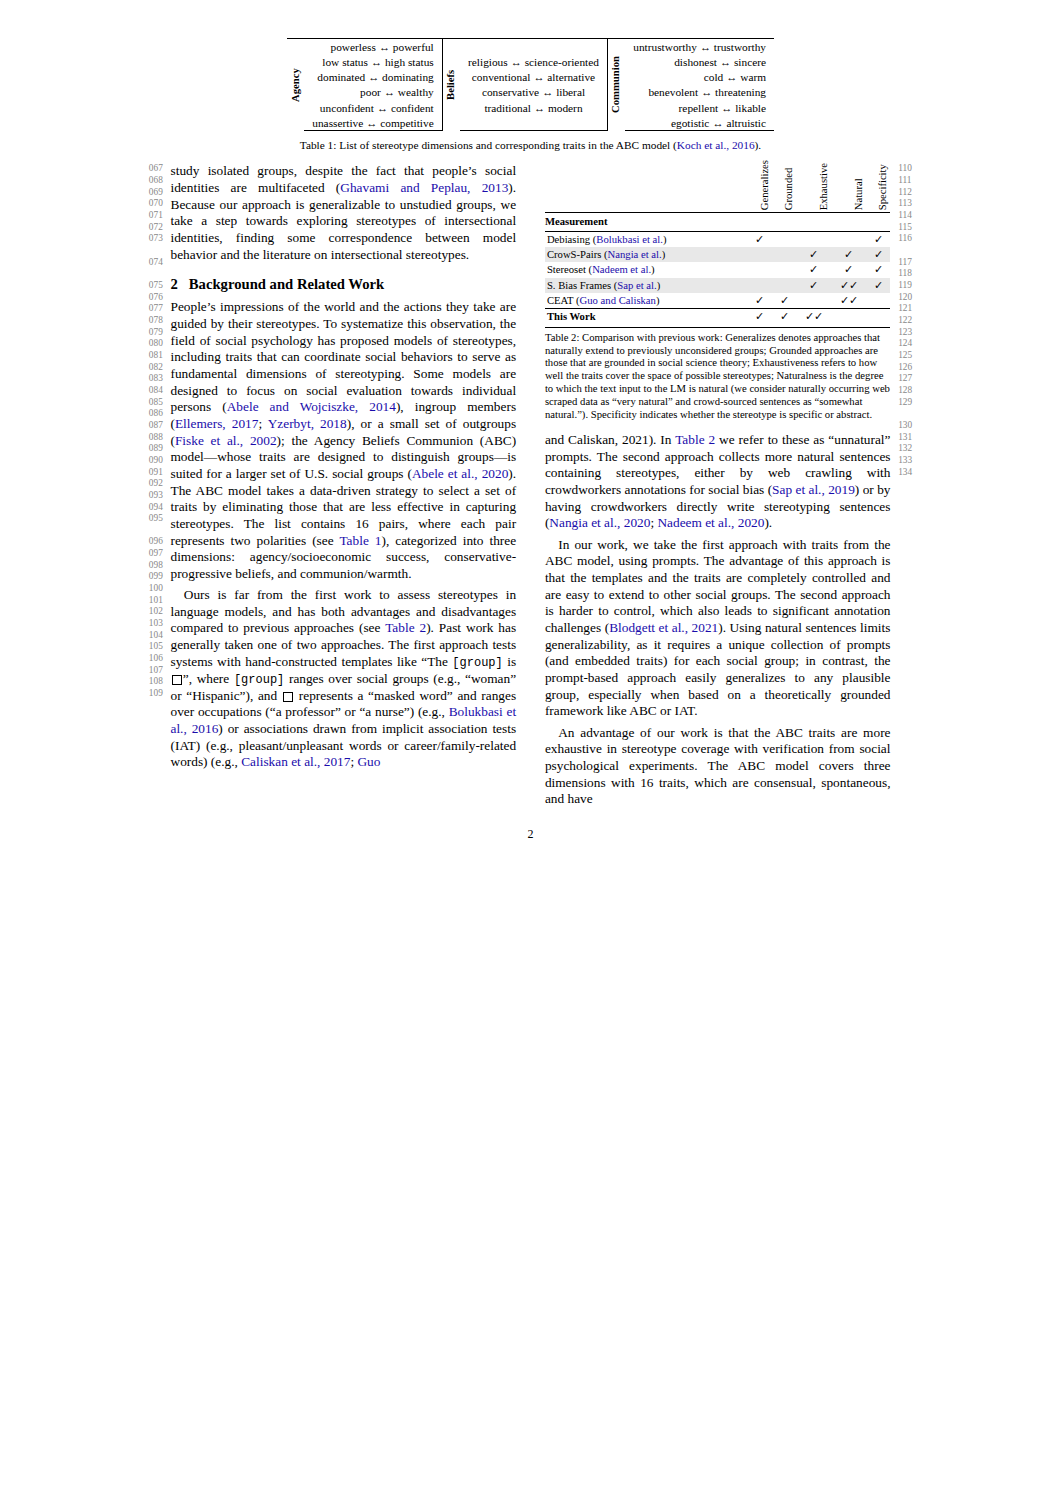| Agency | powerless ↔ powerful | Beliefs | | Communion | untrustworthy ↔ trustworthy |
| low status ↔ high status | religious ↔ science-oriented | dishonest ↔ sincere |
| dominated ↔ dominating | conventional ↔ alternative | cold ↔ warm |
| poor ↔ wealthy | conservative ↔ liberal | benevolent ↔ threatening |
| unconfident ↔ confident | traditional ↔ modern | repellent ↔ likable |
| unassertive ↔ competitive | | egotistic ↔ altruistic |
Table 1: List of stereotype dimensions and corresponding traits in the ABC model (Koch et al., 2016).
067
068
069
070
071
072
073
074
075
076
077
078
079
080
081
082
083
084
085
086
087
088
089
090
091
092
093
094
095
096
097
098
099
100
101
102
103
104
105
106
107
108
109
study isolated groups, despite the fact that people’s social identities are multifaceted (Ghavami and Peplau, 2013). Because our approach is generalizable to unstudied groups, we take a step towards exploring stereotypes of intersectional identities, finding some correspondence between model behavior and the literature on intersectional stereotypes.
2 Background and Related Work
People’s impressions of the world and the actions they take are guided by their stereotypes. To systematize this observation, the field of social psychology has proposed models of stereotypes, including traits that can coordinate social behaviors to serve as fundamental dimensions of stereotyping. Some models are designed to focus on social evaluation towards individual persons (Abele and Wojciszke, 2014), ingroup members (Ellemers, 2017; Yzerbyt, 2018), or a small set of outgroups (Fiske et al., 2002); the Agency Beliefs Communion (ABC) model—whose traits are designed to distinguish groups—is suited for a larger set of U.S. social groups (Abele et al., 2020). The ABC model takes a data-driven strategy to select a set of traits by eliminating those that are less effective in capturing stereotypes. The list contains 16 pairs, where each pair represents two polarities (see Table 1), categorized into three dimensions: agency/socioeconomic success, conservative-progressive beliefs, and communion/warmth.
Ours is far from the first work to assess stereotypes in language models, and has both advantages and disadvantages compared to previous approaches (see Table 2). Past work has generally taken one of two approaches. The first approach tests systems with hand-constructed templates like “The [group] is ”, where [group] ranges over social groups (e.g., “woman” or “Hispanic”), and represents a “masked word” and ranges over occupations (“a professor” or “a nurse”) (e.g., Bolukbasi et al., 2016) or associations drawn from implicit association tests (IAT) (e.g., pleasant/unpleasant words or career/family-related words) (e.g., Caliskan et al., 2017; Guo
110
111
112
113
114
115
116
117
118
119
120
121
122
123
124
125
126
127
128
129
130
131
132
133
134
| | Generalizes | Grounded | Exhaustive | Natural | Specificity |
| --- | --- | --- | --- | --- | --- |
| Measurement | | | | | |
| Debiasing ( Bolukbasi et al. ) | ✓ | | | | ✓ |
| CrowS-Pairs ( Nangia et al. ) | | | ✓ | ✓ | ✓ |
| Stereoset ( Nadeem et al. ) | | | ✓ | ✓ | ✓ |
| S. Bias Frames ( Sap et al. ) | | | ✓ | ✓✓ | ✓ |
| CEAT ( Guo and Caliskan ) | ✓ | ✓ | | ✓✓ | |
| This Work | ✓ | ✓ | ✓✓ | | |
Table 2: Comparison with previous work: Generalizes denotes approaches that naturally extend to previously unconsidered groups; Grounded approaches are those that are grounded in social science theory; Exhaustiveness refers to how well the traits cover the space of possible stereotypes; Naturalness is the degree to which the text input to the LM is natural (we consider naturally occurring web scraped data as “very natural” and crowd-sourced sentences as “somewhat natural.”). Specificity indicates whether the stereotype is specific or abstract.
and Caliskan, 2021). In Table 2 we refer to these as “unnatural” prompts. The second approach collects more natural sentences containing stereotypes, either by web crawling with crowdworkers annotations for social bias (Sap et al., 2019) or by having crowdworkers directly write stereotyping sentences (Nangia et al., 2020; Nadeem et al., 2020).
In our work, we take the first approach with traits from the ABC model, using prompts. The advantage of this approach is that the templates and the traits are completely controlled and are easy to extend to other social groups. The second approach is harder to control, which also leads to significant annotation challenges (Blodgett et al., 2021). Using natural sentences limits generalizability, as it requires a unique collection of prompts (and embedded traits) for each social group; in contrast, the prompt-based approach easily generalizes to any plausible group, especially when based on a theoretically grounded framework like ABC or IAT.
An advantage of our work is that the ABC traits are more exhaustive in stereotype coverage with verification from social psychological experiments. The ABC model covers three dimensions with 16 traits, which are consensual, spontaneous, and have
2